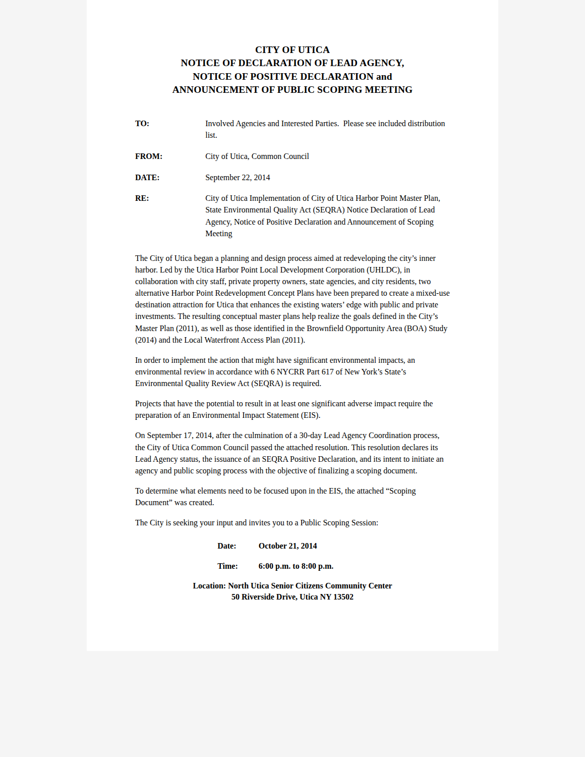CITY OF UTICA NOTICE OF DECLARATION OF LEAD AGENCY, NOTICE OF POSITIVE DECLARATION and ANNOUNCEMENT OF PUBLIC SCOPING MEETING
| TO: | Involved Agencies and Interested Parties. Please see included distribution list. |
| FROM: | City of Utica, Common Council |
| DATE: | September 22, 2014 |
| RE: | City of Utica Implementation of City of Utica Harbor Point Master Plan, State Environmental Quality Act (SEQRA) Notice Declaration of Lead Agency, Notice of Positive Declaration and Announcement of Scoping Meeting |
The City of Utica began a planning and design process aimed at redeveloping the city’s inner harbor. Led by the Utica Harbor Point Local Development Corporation (UHLDC), in collaboration with city staff, private property owners, state agencies, and city residents, two alternative Harbor Point Redevelopment Concept Plans have been prepared to create a mixed-use destination attraction for Utica that enhances the existing waters’ edge with public and private investments. The resulting conceptual master plans help realize the goals defined in the City’s Master Plan (2011), as well as those identified in the Brownfield Opportunity Area (BOA) Study (2014) and the Local Waterfront Access Plan (2011).
In order to implement the action that might have significant environmental impacts, an environmental review in accordance with 6 NYCRR Part 617 of New York’s State’s Environmental Quality Review Act (SEQRA) is required.
Projects that have the potential to result in at least one significant adverse impact require the preparation of an Environmental Impact Statement (EIS).
On September 17, 2014, after the culmination of a 30-day Lead Agency Coordination process, the City of Utica Common Council passed the attached resolution. This resolution declares its Lead Agency status, the issuance of an SEQRA Positive Declaration, and its intent to initiate an agency and public scoping process with the objective of finalizing a scoping document.
To determine what elements need to be focused upon in the EIS, the attached “Scoping Document” was created.
The City is seeking your input and invites you to a Public Scoping Session:
Date: October 21, 2014
Time: 6:00 p.m. to 8:00 p.m.
Location: North Utica Senior Citizens Community Center 50 Riverside Drive, Utica NY 13502